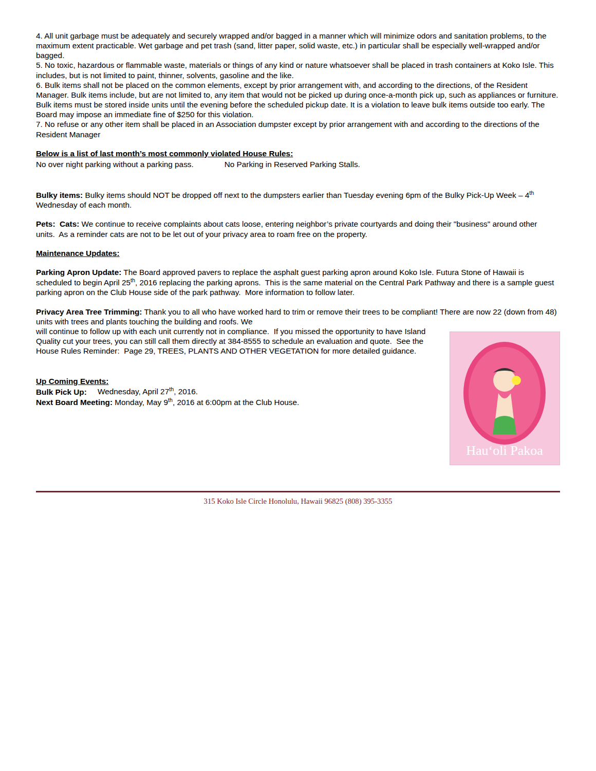4. All unit garbage must be adequately and securely wrapped and/or bagged in a manner which will minimize odors and sanitation problems, to the maximum extent practicable. Wet garbage and pet trash (sand, litter paper, solid waste, etc.) in particular shall be especially well-wrapped and/or bagged.
5. No toxic, hazardous or flammable waste, materials or things of any kind or nature whatsoever shall be placed in trash containers at Koko Isle. This includes, but is not limited to paint, thinner, solvents, gasoline and the like.
6. Bulk items shall not be placed on the common elements, except by prior arrangement with, and according to the directions, of the Resident Manager. Bulk items include, but are not limited to, any item that would not be picked up during once-a-month pick up, such as appliances or furniture. Bulk items must be stored inside units until the evening before the scheduled pickup date. It is a violation to leave bulk items outside too early. The Board may impose an immediate fine of $250 for this violation.
7. No refuse or any other item shall be placed in an Association dumpster except by prior arrangement with and according to the directions of the Resident Manager
Below is a list of last month’s most commonly violated House Rules:
No over night parking without a parking pass. No Parking in Reserved Parking Stalls.
Bulky items: Bulky items should NOT be dropped off next to the dumpsters earlier than Tuesday evening 6pm of the Bulky Pick-Up Week – 4th Wednesday of each month.
Pets: Cats: We continue to receive complaints about cats loose, entering neighbor’s private courtyards and doing their "business" around other units. As a reminder cats are not to be let out of your privacy area to roam free on the property.
Maintenance Updates:
Parking Apron Update: The Board approved pavers to replace the asphalt guest parking apron around Koko Isle. Futura Stone of Hawaii is scheduled to begin April 25th, 2016 replacing the parking aprons. This is the same material on the Central Park Pathway and there is a sample guest parking apron on the Club House side of the park pathway. More information to follow later.
Privacy Area Tree Trimming: Thank you to all who have worked hard to trim or remove their trees to be compliant! There are now 22 (down from 48) units with trees and plants touching the building and roofs. We
will continue to follow up with each unit currently not in compliance. If you missed the opportunity to have Island Quality cut your trees, you can still call them directly at 384-8555 to schedule an evaluation and quote. See the House Rules Reminder: Page 29, TREES, PLANTS AND OTHER VEGETATION for more detailed guidance.
Up Coming Events:
Bulk Pick Up: Wednesday, April 27th, 2016.
Next Board Meeting: Monday, May 9th, 2016 at 6:00pm at the Club House.
315 Koko Isle Circle Honolulu, Hawaii 96825 (808) 395-3355